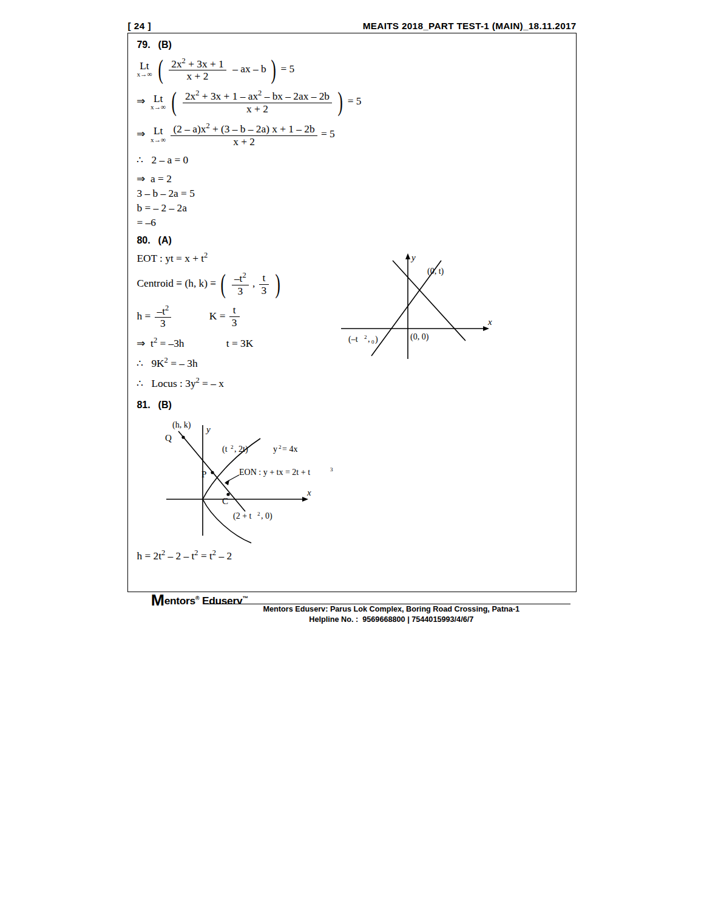[ 24 ]
MEAITS 2018_PART TEST-1 (MAIN)_18.11.2017
79.(B)
Lt x→∞ ( 2x2 + 3x + 1 x + 2 – ax – b ) = 5
⇒ Lt x→∞ ( 2x2 + 3x + 1 – ax2 – bx – 2ax – 2b x + 2 ) = 5
⇒ Lt x→∞ (2 – a)x2 + (3 – b – 2a) x + 1 – 2b x + 2 = 5
∴ 2 – a = 0
⇒ a = 2
3 – b – 2a = 5
b = – 2 – 2a
= –6
80.(A)
EOT : yt = x + t2
Centroid ≡ (h, k) ≡ ( –t23 , t 3 )
h = –t23 K = t 3
⇒ t2 = –3h t = 3K
∴ 9K2 = – 3h
∴ Locus : 3y2 = – x
y x (0, t) (0, 0) (–t 2 , 0 )
81.(B)
x y Q (h, k) P C (t 2 , 2t) y 2 = 4x EON : y + tx = 2t + t 3 (2 + t 2 , 0)
h = 2t2 – 2 – t2 = t2 – 2
Mentors® Eduserv™
Mentors Eduserv: Parus Lok Complex, Boring Road Crossing, Patna-1
Helpline No. : 9569668800 | 7544015993/4/6/7